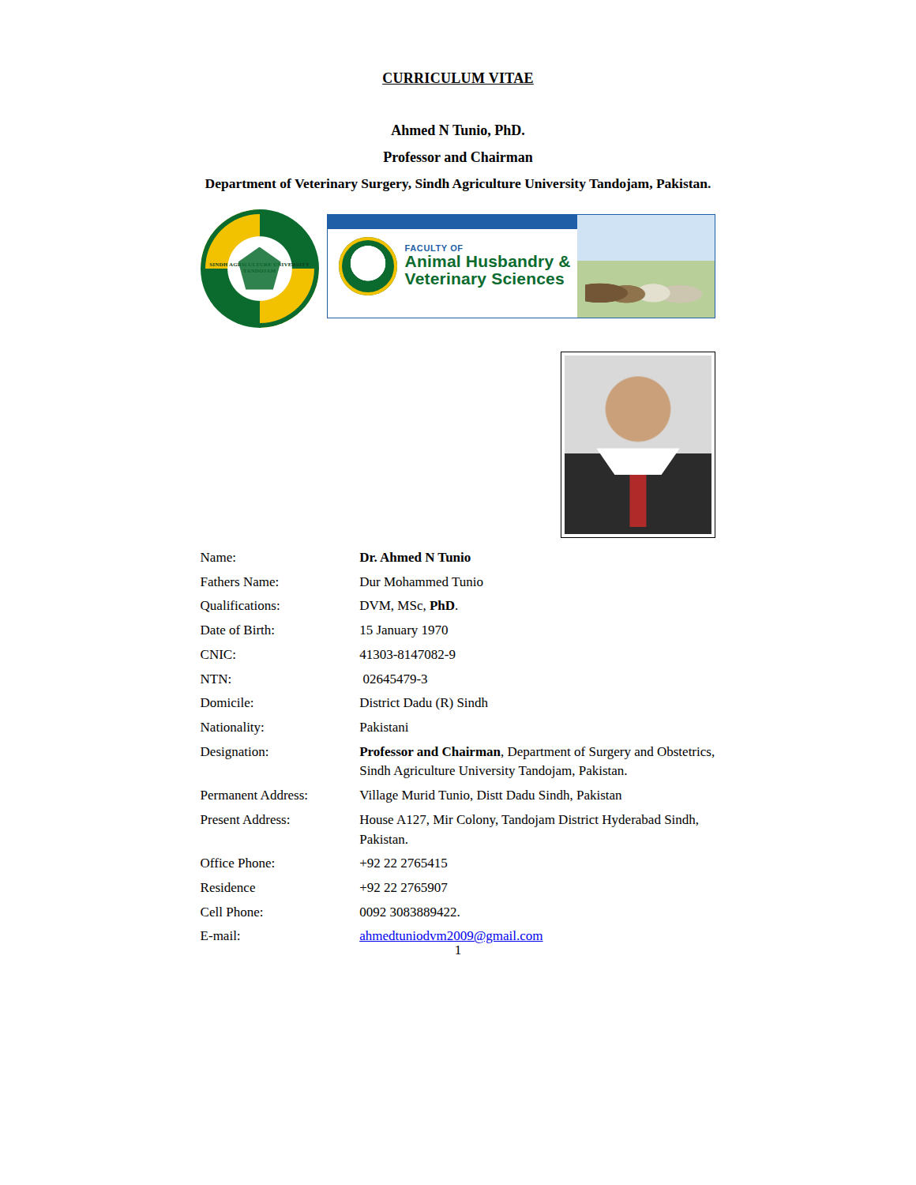CURRICULUM VITAE
Ahmed N Tunio, PhD.
Professor and Chairman
Department of Veterinary Surgery, Sindh Agriculture University Tandojam, Pakistan.
FACULTY OF
Animal Husbandry &Veterinary Sciences
| Name: | Dr. Ahmed N Tunio |
| Fathers Name: | Dur Mohammed Tunio |
| Qualifications: | DVM, MSc, PhD . |
| Date of Birth: | 15 January 1970 |
| CNIC: | 41303-8147082-9 |
| NTN: | 02645479-3 |
| Domicile: | District Dadu (R) Sindh |
| Nationality: | Pakistani |
| Designation: | Professor and Chairman , Department of Surgery and Obstetrics, Sindh Agriculture University Tandojam, Pakistan. |
| Permanent Address: | Village Murid Tunio, Distt Dadu Sindh, Pakistan |
| Present Address: | House A127, Mir Colony, Tandojam District Hyderabad Sindh, Pakistan. |
| Office Phone: | +92 22 2765415 |
| Residence | +92 22 2765907 |
| Cell Phone: | 0092 3083889422. |
| E-mail: | ahmedtuniodvm2009@gmail.com |
1